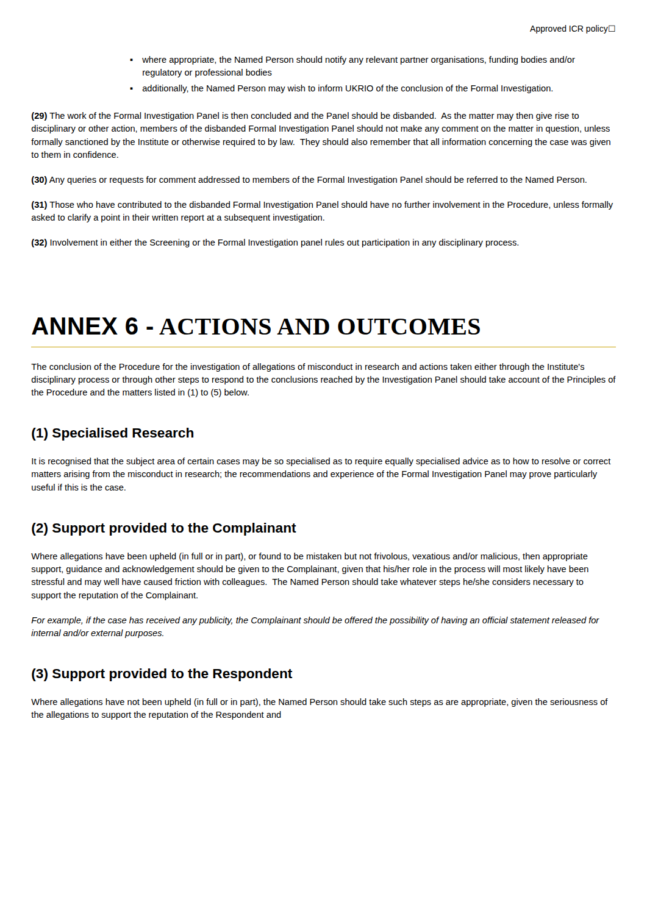Approved ICR policy☐
where appropriate, the Named Person should notify any relevant partner organisations, funding bodies and/or regulatory or professional bodies
additionally, the Named Person may wish to inform UKRIO of the conclusion of the Formal Investigation.
(29) The work of the Formal Investigation Panel is then concluded and the Panel should be disbanded. As the matter may then give rise to disciplinary or other action, members of the disbanded Formal Investigation Panel should not make any comment on the matter in question, unless formally sanctioned by the Institute or otherwise required to by law. They should also remember that all information concerning the case was given to them in confidence.
(30) Any queries or requests for comment addressed to members of the Formal Investigation Panel should be referred to the Named Person.
(31) Those who have contributed to the disbanded Formal Investigation Panel should have no further involvement in the Procedure, unless formally asked to clarify a point in their written report at a subsequent investigation.
(32) Involvement in either the Screening or the Formal Investigation panel rules out participation in any disciplinary process.
ANNEX 6 - ACTIONS AND OUTCOMES
The conclusion of the Procedure for the investigation of allegations of misconduct in research and actions taken either through the Institute's disciplinary process or through other steps to respond to the conclusions reached by the Investigation Panel should take account of the Principles of the Procedure and the matters listed in (1) to (5) below.
(1) Specialised Research
It is recognised that the subject area of certain cases may be so specialised as to require equally specialised advice as to how to resolve or correct matters arising from the misconduct in research; the recommendations and experience of the Formal Investigation Panel may prove particularly useful if this is the case.
(2) Support provided to the Complainant
Where allegations have been upheld (in full or in part), or found to be mistaken but not frivolous, vexatious and/or malicious, then appropriate support, guidance and acknowledgement should be given to the Complainant, given that his/her role in the process will most likely have been stressful and may well have caused friction with colleagues. The Named Person should take whatever steps he/she considers necessary to support the reputation of the Complainant.
For example, if the case has received any publicity, the Complainant should be offered the possibility of having an official statement released for internal and/or external purposes.
(3) Support provided to the Respondent
Where allegations have not been upheld (in full or in part), the Named Person should take such steps as are appropriate, given the seriousness of the allegations to support the reputation of the Respondent and